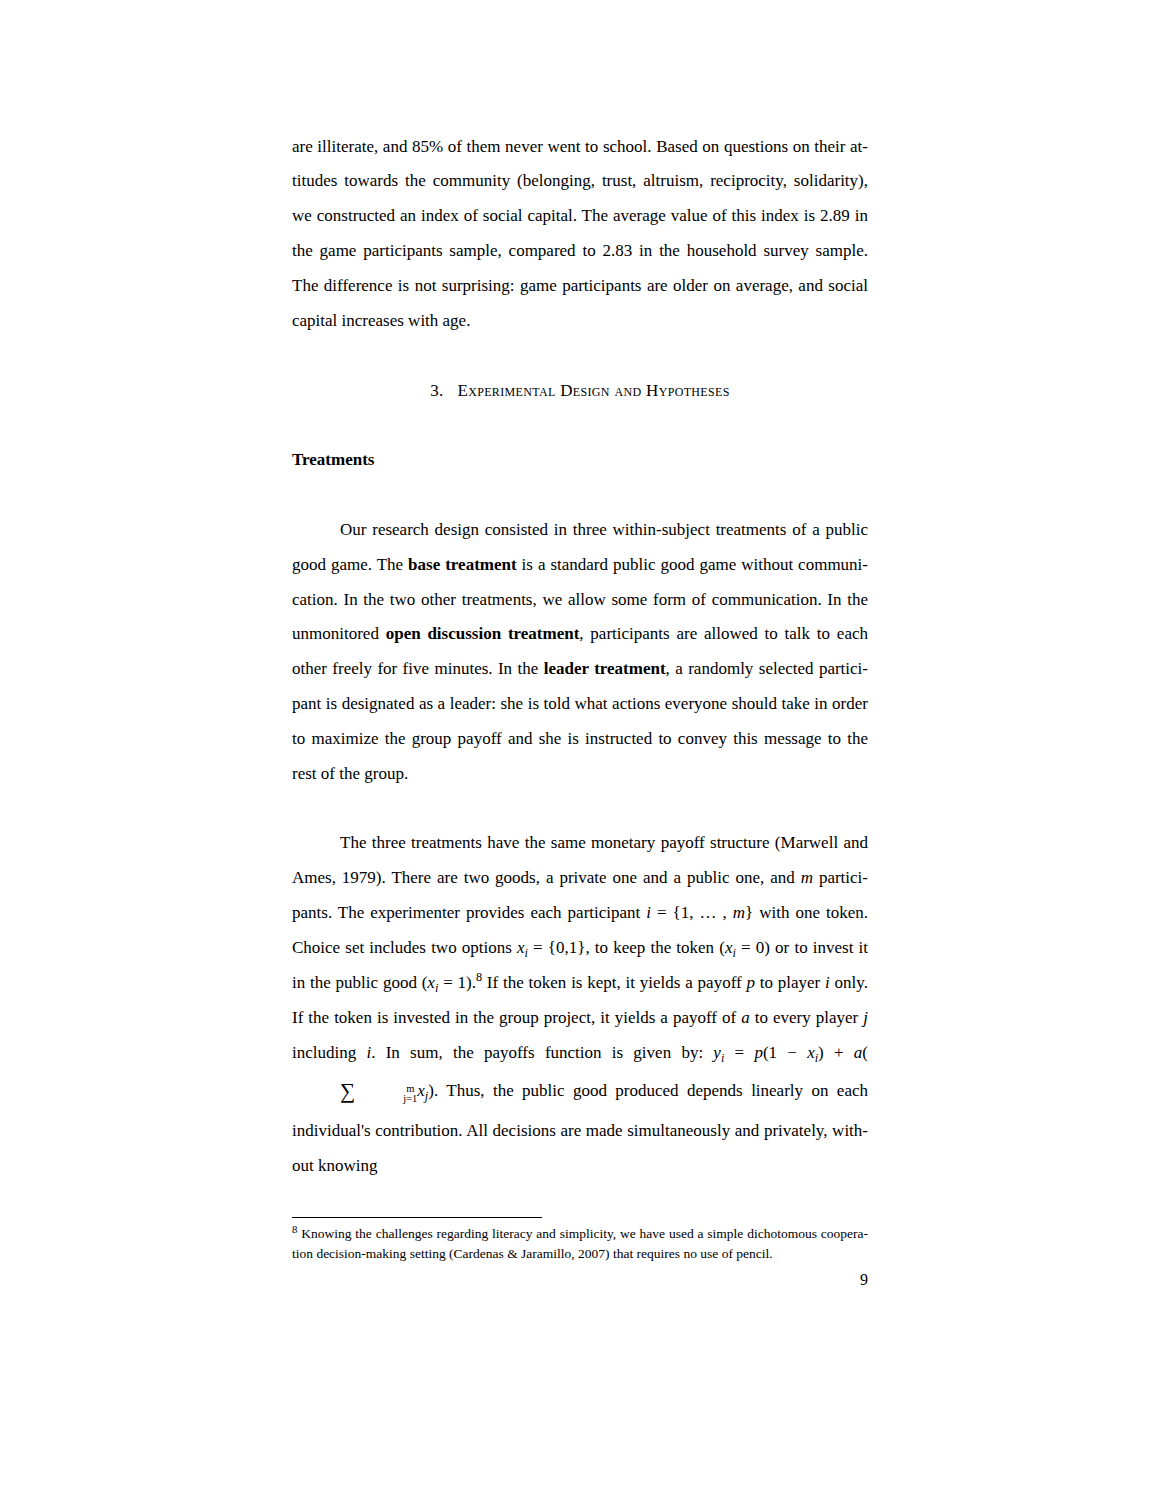are illiterate, and 85% of them never went to school. Based on questions on their attitudes towards the community (belonging, trust, altruism, reciprocity, solidarity), we constructed an index of social capital. The average value of this index is 2.89 in the game participants sample, compared to 2.83 in the household survey sample. The difference is not surprising: game participants are older on average, and social capital increases with age.
3. Experimental Design and Hypotheses
Treatments
Our research design consisted in three within-subject treatments of a public good game. The base treatment is a standard public good game without communication. In the two other treatments, we allow some form of communication. In the unmonitored open discussion treatment, participants are allowed to talk to each other freely for five minutes. In the leader treatment, a randomly selected participant is designated as a leader: she is told what actions everyone should take in order to maximize the group payoff and she is instructed to convey this message to the rest of the group.
The three treatments have the same monetary payoff structure (Marwell and Ames, 1979). There are two goods, a private one and a public one, and m participants. The experimenter provides each participant i = {1, … , m} with one token. Choice set includes two options xi = {0,1}, to keep the token (xi = 0) or to invest it in the public good (xi = 1).8 If the token is kept, it yields a payoff p to player i only. If the token is invested in the group project, it yields a payoff of a to every player j including i. In sum, the payoffs function is given by: yi = p(1 − xi) + a(∑mj=1 xj). Thus, the public good produced depends linearly on each individual's contribution. All decisions are made simultaneously and privately, without knowing
8 Knowing the challenges regarding literacy and simplicity, we have used a simple dichotomous cooperation decision-making setting (Cardenas & Jaramillo, 2007) that requires no use of pencil.
9